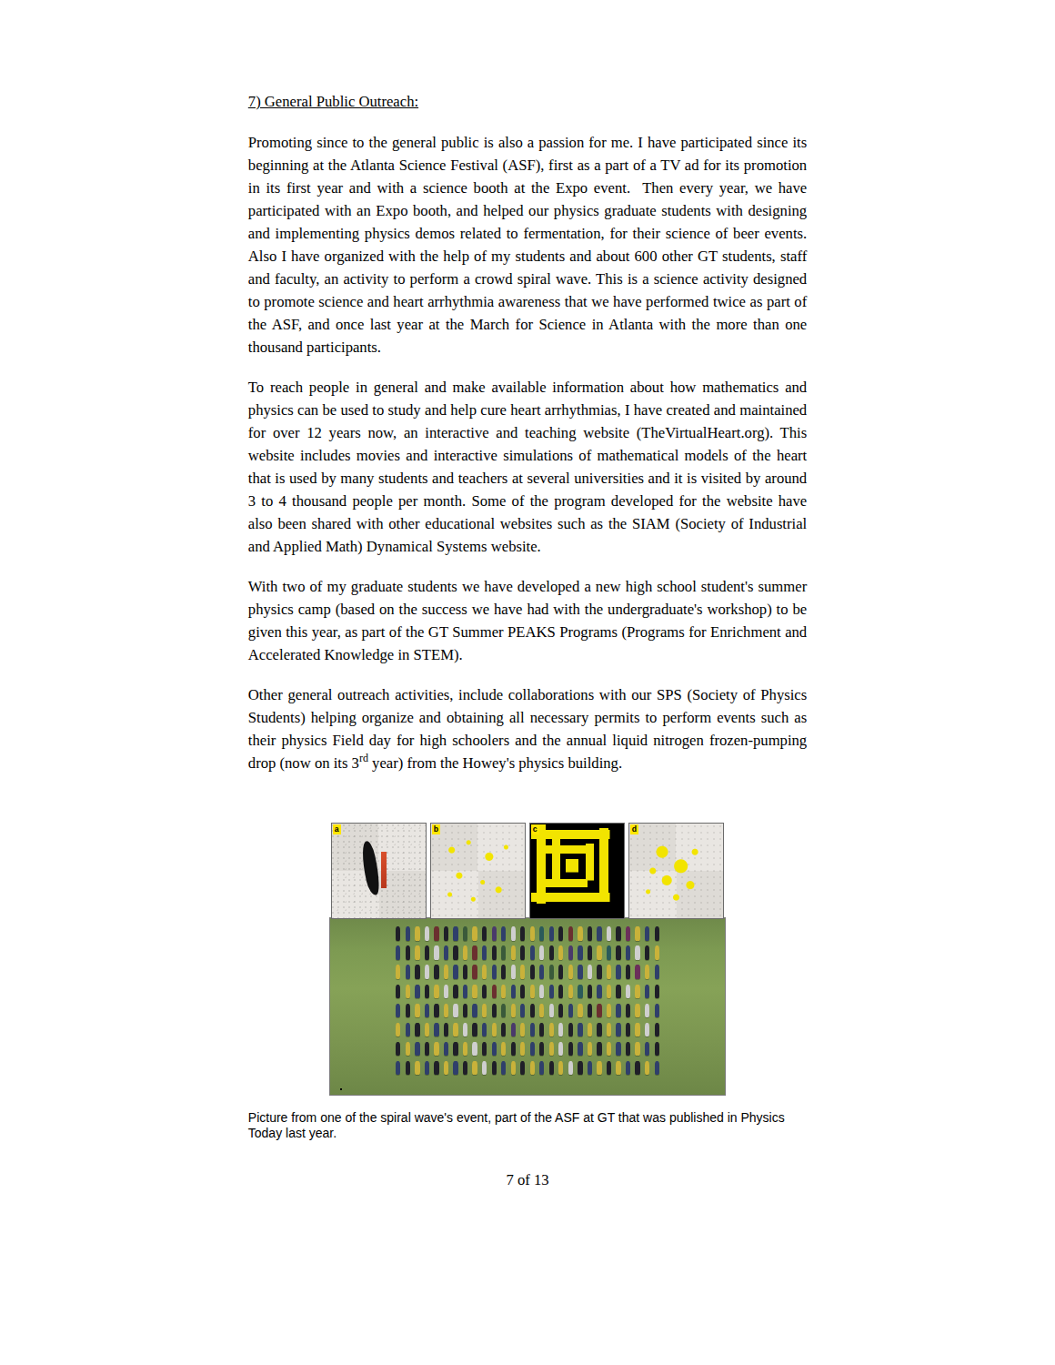7) General Public Outreach:
Promoting since to the general public is also a passion for me. I have participated since its beginning at the Atlanta Science Festival (ASF), first as a part of a TV ad for its promotion in its first year and with a science booth at the Expo event. Then every year, we have participated with an Expo booth, and helped our physics graduate students with designing and implementing physics demos related to fermentation, for their science of beer events. Also I have organized with the help of my students and about 600 other GT students, staff and faculty, an activity to perform a crowd spiral wave. This is a science activity designed to promote science and heart arrhythmia awareness that we have performed twice as part of the ASF, and once last year at the March for Science in Atlanta with the more than one thousand participants.
To reach people in general and make available information about how mathematics and physics can be used to study and help cure heart arrhythmias, I have created and maintained for over 12 years now, an interactive and teaching website (TheVirtualHeart.org). This website includes movies and interactive simulations of mathematical models of the heart that is used by many students and teachers at several universities and it is visited by around 3 to 4 thousand people per month. Some of the program developed for the website have also been shared with other educational websites such as the SIAM (Society of Industrial and Applied Math) Dynamical Systems website.
With two of my graduate students we have developed a new high school student's summer physics camp (based on the success we have had with the undergraduate's workshop) to be given this year, as part of the GT Summer PEAKS Programs (Programs for Enrichment and Accelerated Knowledge in STEM).
Other general outreach activities, include collaborations with our SPS (Society of Physics Students) helping organize and obtaining all necessary permits to perform events such as their physics Field day for high schoolers and the annual liquid nitrogen frozen-pumping drop (now on its 3rd year) from the Howey's physics building.
a
b
c
d
Picture from one of the spiral wave's event, part of the ASF at GT that was published in Physics Today last year.
7 of 13